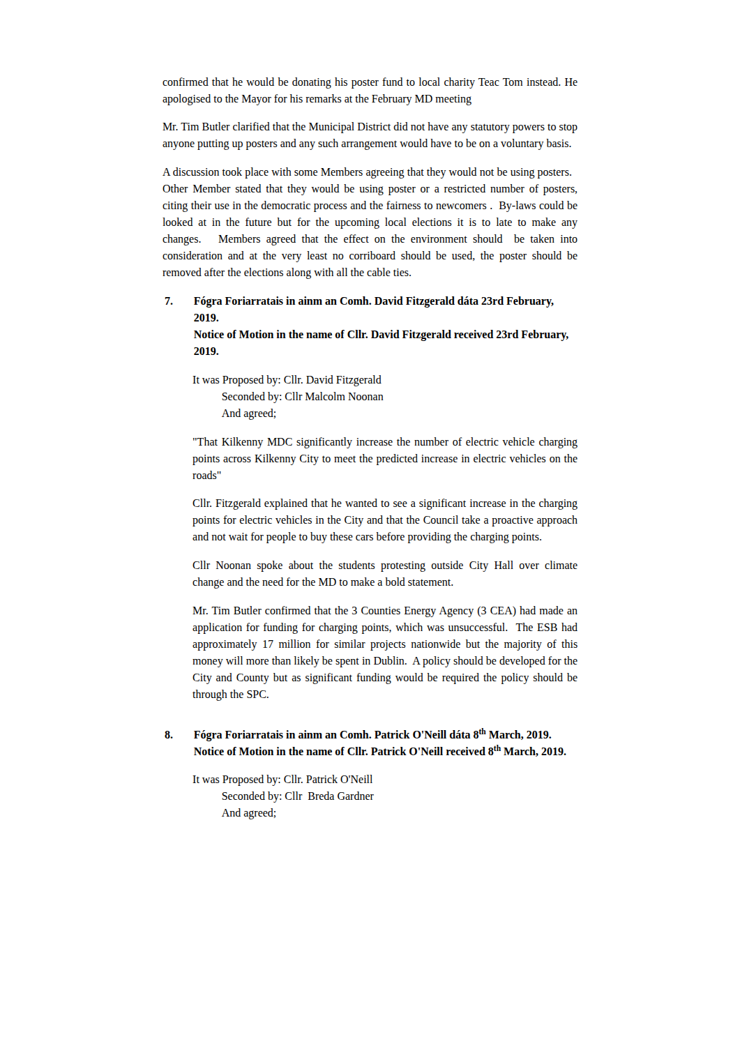confirmed that he would be donating his poster fund to local charity Teac Tom instead. He apologised to the Mayor for his remarks at the February MD meeting
Mr. Tim Butler clarified that the Municipal District did not have any statutory powers to stop anyone putting up posters and any such arrangement would have to be on a voluntary basis.
A discussion took place with some Members agreeing that they would not be using posters. Other Member stated that they would be using poster or a restricted number of posters, citing their use in the democratic process and the fairness to newcomers . By-laws could be looked at in the future but for the upcoming local elections it is to late to make any changes. Members agreed that the effect on the environment should be taken into consideration and at the very least no corriboard should be used, the poster should be removed after the elections along with all the cable ties.
7.
Fógra Foriarratais in ainm an Comh. David Fitzgerald dáta 23rd February, 2019.
Notice of Motion in the name of Cllr. David Fitzgerald received 23rd February, 2019.
It was Proposed by: Cllr. David Fitzgerald
Seconded by: Cllr Malcolm Noonan
And agreed;
"That Kilkenny MDC significantly increase the number of electric vehicle charging points across Kilkenny City to meet the predicted increase in electric vehicles on the roads"
Cllr. Fitzgerald explained that he wanted to see a significant increase in the charging points for electric vehicles in the City and that the Council take a proactive approach and not wait for people to buy these cars before providing the charging points.
Cllr Noonan spoke about the students protesting outside City Hall over climate change and the need for the MD to make a bold statement.
Mr. Tim Butler confirmed that the 3 Counties Energy Agency (3 CEA) had made an application for funding for charging points, which was unsuccessful. The ESB had approximately 17 million for similar projects nationwide but the majority of this money will more than likely be spent in Dublin. A policy should be developed for the City and County but as significant funding would be required the policy should be through the SPC.
8.
Fógra Foriarratais in ainm an Comh. Patrick O'Neill dáta 8th March, 2019.
Notice of Motion in the name of Cllr. Patrick O'Neill received 8th March, 2019.
It was Proposed by: Cllr. Patrick O'Neill
Seconded by: Cllr Breda Gardner
And agreed;